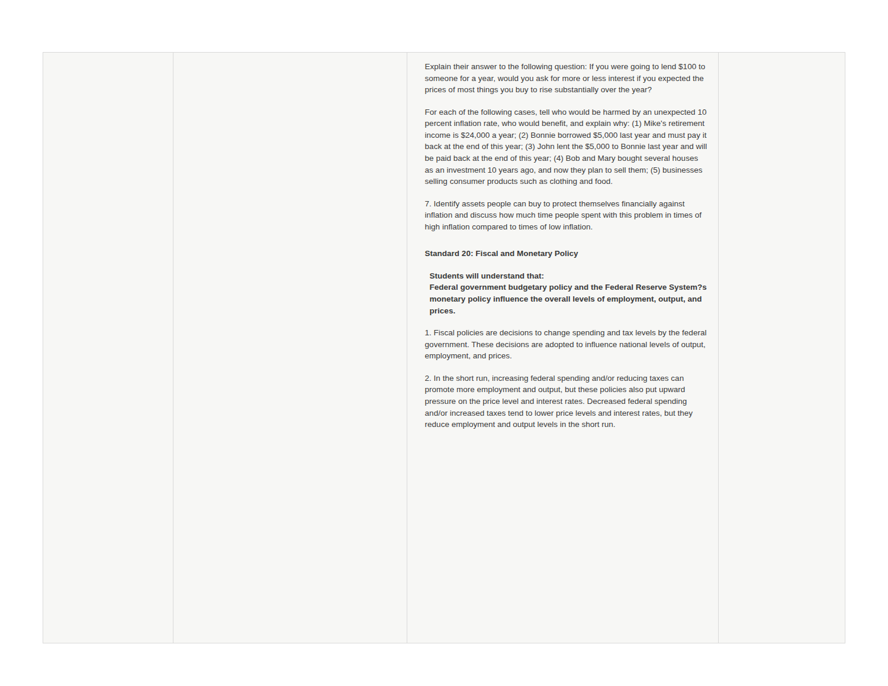| | | Explain their answer to the following question: If you were going to lend $100 to someone for a year, would you ask for more or less interest if you expected the prices of most things you buy to rise substantially over the year? For each of the following cases, tell who would be harmed by an unexpected 10 percent inflation rate, who would benefit, and explain why: (1) Mike's retirement income is $24,000 a year; (2) Bonnie borrowed $5,000 last year and must pay it back at the end of this year; (3) John lent the $5,000 to Bonnie last year and will be paid back at the end of this year; (4) Bob and Mary bought several houses as an investment 10 years ago, and now they plan to sell them; (5) businesses selling consumer products such as clothing and food. 7. Identify assets people can buy to protect themselves financially against inflation and discuss how much time people spent with this problem in times of high inflation compared to times of low inflation. Standard 20: Fiscal and Monetary Policy Students will understand that: Federal government budgetary policy and the Federal Reserve System?s monetary policy influence the overall levels of employment, output, and prices. 1. Fiscal policies are decisions to change spending and tax levels by the federal government. These decisions are adopted to influence national levels of output, employment, and prices. 2. In the short run, increasing federal spending and/or reducing taxes can promote more employment and output, but these policies also put upward pressure on the price level and interest rates. Decreased federal spending and/or increased taxes tend to lower price levels and interest rates, but they reduce employment and output levels in the short run. | |